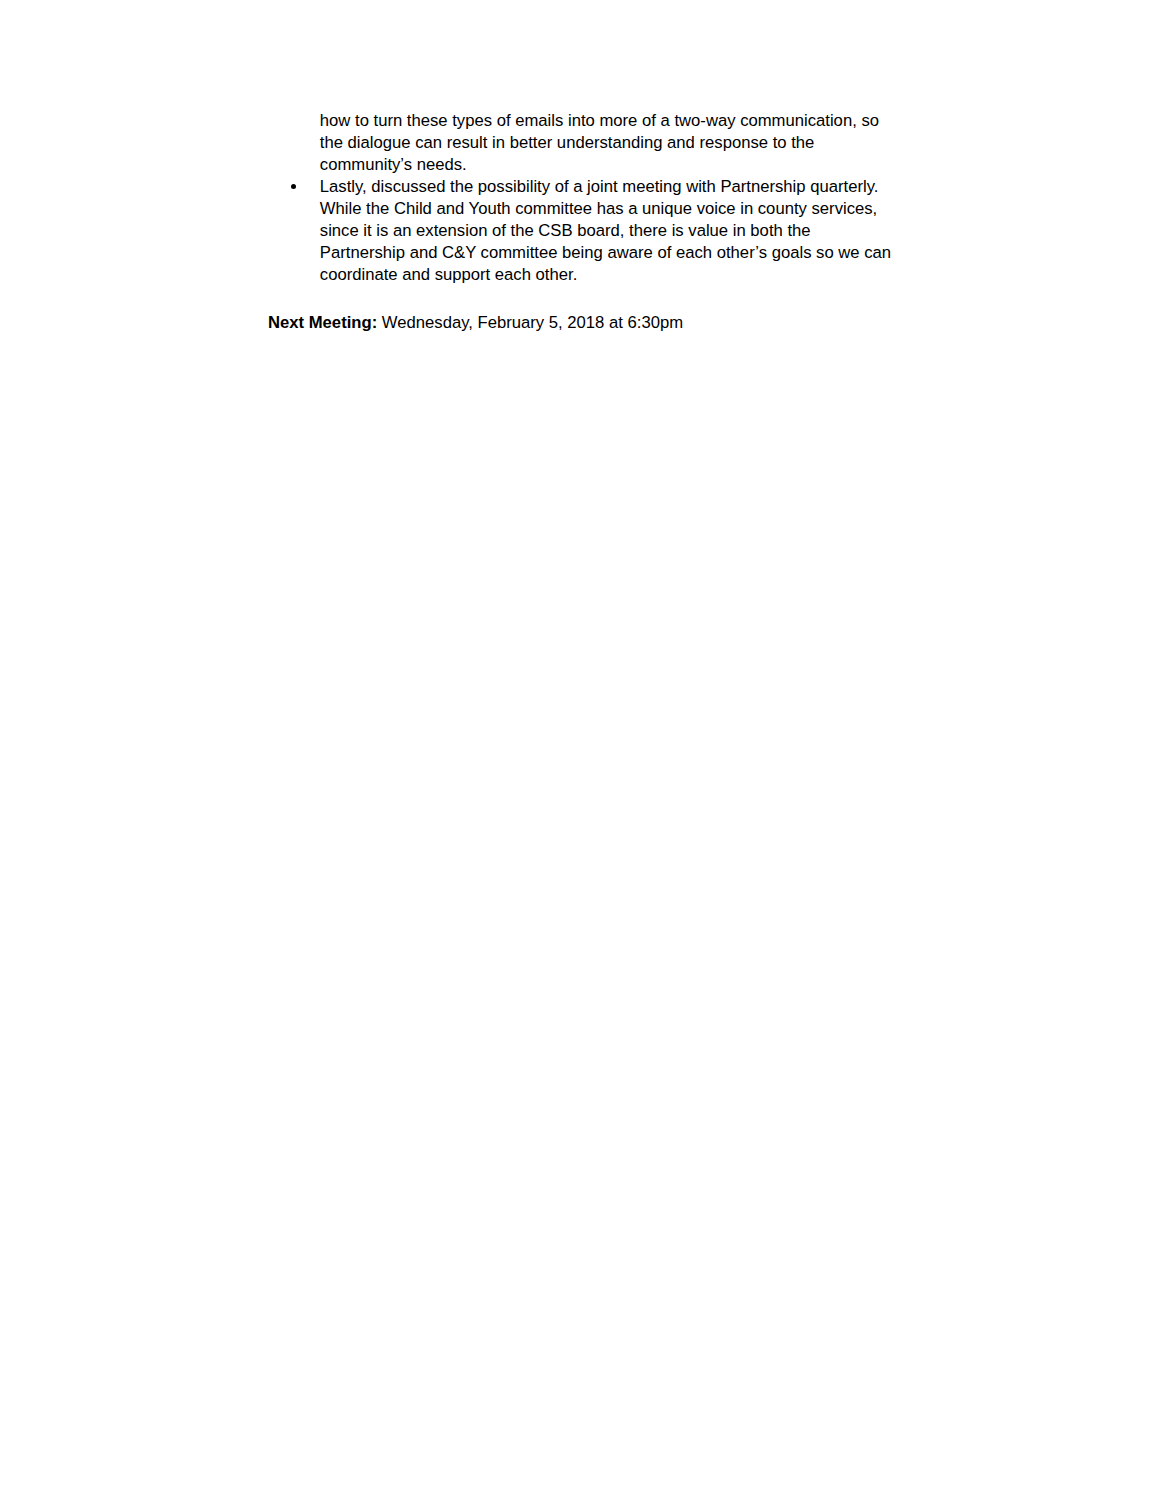how to turn these types of emails into more of a two-way communication, so the dialogue can result in better understanding and response to the community’s needs.
Lastly, discussed the possibility of a joint meeting with Partnership quarterly. While the Child and Youth committee has a unique voice in county services, since it is an extension of the CSB board, there is value in both the Partnership and C&Y committee being aware of each other’s goals so we can coordinate and support each other.
Next Meeting: Wednesday, February 5, 2018 at 6:30pm